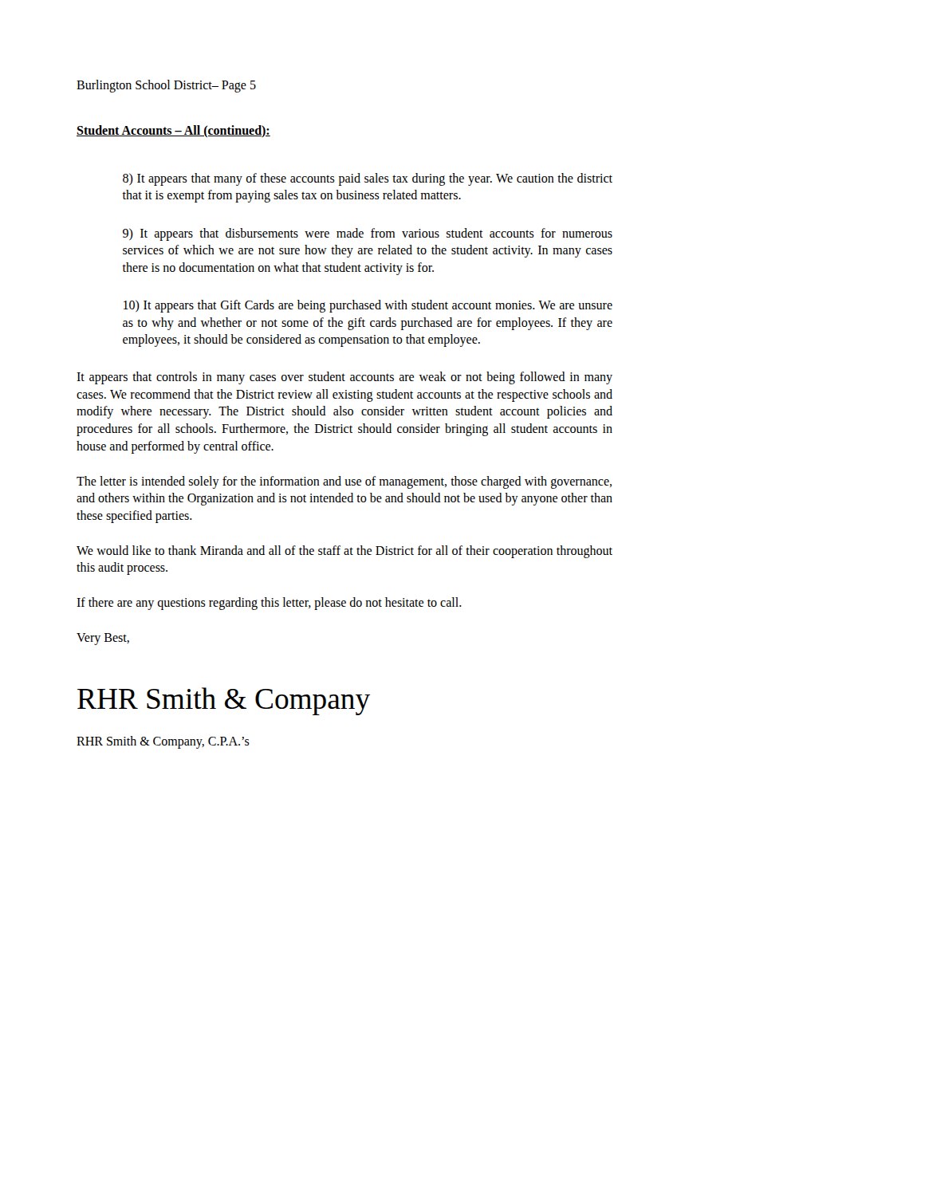Burlington School District– Page 5
Student Accounts – All (continued):
8) It appears that many of these accounts paid sales tax during the year. We caution the district that it is exempt from paying sales tax on business related matters.
9) It appears that disbursements were made from various student accounts for numerous services of which we are not sure how they are related to the student activity. In many cases there is no documentation on what that student activity is for.
10) It appears that Gift Cards are being purchased with student account monies. We are unsure as to why and whether or not some of the gift cards purchased are for employees. If they are employees, it should be considered as compensation to that employee.
It appears that controls in many cases over student accounts are weak or not being followed in many cases. We recommend that the District review all existing student accounts at the respective schools and modify where necessary. The District should also consider written student account policies and procedures for all schools. Furthermore, the District should consider bringing all student accounts in house and performed by central office.
The letter is intended solely for the information and use of management, those charged with governance, and others within the Organization and is not intended to be and should not be used by anyone other than these specified parties.
We would like to thank Miranda and all of the staff at the District for all of their cooperation throughout this audit process.
If there are any questions regarding this letter, please do not hesitate to call.
Very Best,
RHR Smith & Company
RHR Smith & Company, C.P.A.’s